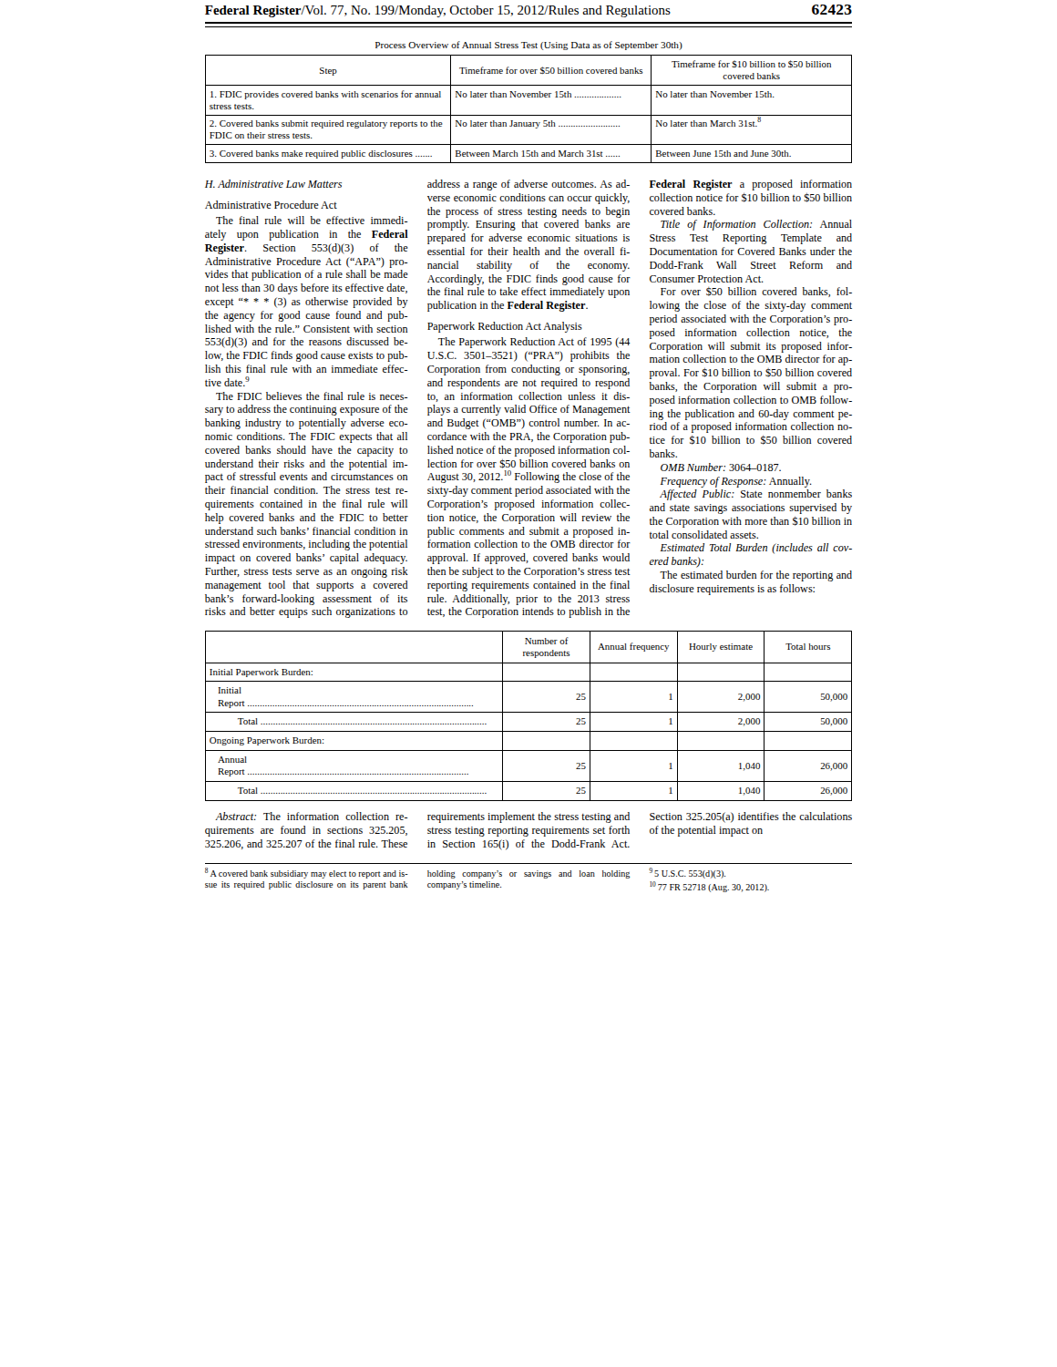Federal Register/Vol. 77, No. 199/Monday, October 15, 2012/Rules and Regulations
62423
Process Overview of Annual Stress Test (Using Data as of September 30th)
| Step | Timeframe for over $50 billion covered banks | Timeframe for $10 billion to $50 billion covered banks |
| --- | --- | --- |
| 1. FDIC provides covered banks with scenarios for annual stress tests. | No later than November 15th ................... | No later than November 15th. |
| 2. Covered banks submit required regulatory reports to the FDIC on their stress tests. | No later than January 5th ......................... | No later than March 31st. 8 |
| 3. Covered banks make required public disclosures ....... | Between March 15th and March 31st ...... | Between June 15th and June 30th. |
H. Administrative Law Matters
Administrative Procedure Act
The final rule will be effective immediately upon publication in the Federal Register. Section 553(d)(3) of the Administrative Procedure Act (“APA”) provides that publication of a rule shall be made not less than 30 days before its effective date, except “* * * (3) as otherwise provided by the agency for good cause found and published with the rule.” Consistent with section 553(d)(3) and for the reasons discussed below, the FDIC finds good cause exists to publish this final rule with an immediate effective date.9
The FDIC believes the final rule is necessary to address the continuing exposure of the banking industry to potentially adverse economic conditions. The FDIC expects that all covered banks should have the capacity to understand their risks and the potential impact of stressful events and circumstances on their financial condition. The stress test requirements contained in the final rule will help covered banks and the FDIC to better understand such banks’ financial condition in stressed environments, including the potential impact on covered banks’ capital adequacy. Further, stress tests serve as an ongoing risk management tool that supports a covered bank’s forward-looking assessment of its risks and better equips such organizations to address a range of adverse outcomes. As adverse economic conditions can occur quickly, the process of stress testing needs to begin promptly. Ensuring that covered banks are prepared for adverse economic situations is essential for their health and the overall financial stability of the economy. Accordingly, the FDIC finds good cause for the final rule to take effect immediately upon publication in the Federal Register.
Paperwork Reduction Act Analysis
The Paperwork Reduction Act of 1995 (44 U.S.C. 3501–3521) (“PRA”) prohibits the Corporation from conducting or sponsoring, and respondents are not required to respond to, an information collection unless it displays a currently valid Office of Management and Budget (“OMB”) control number. In accordance with the PRA, the Corporation published notice of the proposed information collection for over $50 billion covered banks on August 30, 2012.10 Following the close of the sixty-day comment period associated with the Corporation’s proposed information collection notice, the Corporation will review the public comments and submit a proposed information collection to the OMB director for approval. If approved, covered banks would then be subject to the Corporation’s stress test reporting requirements contained in the final rule. Additionally, prior to the 2013 stress test, the Corporation intends to publish in the Federal Register a proposed information collection notice for $10 billion to $50 billion covered banks.
Title of Information Collection: Annual Stress Test Reporting Template and Documentation for Covered Banks under the Dodd-Frank Wall Street Reform and Consumer Protection Act.
For over $50 billion covered banks, following the close of the sixty-day comment period associated with the Corporation’s proposed information collection notice, the Corporation will submit its proposed information collection to the OMB director for approval. For $10 billion to $50 billion covered banks, the Corporation will submit a proposed information collection to OMB following the publication and 60-day comment period of a proposed information collection notice for $10 billion to $50 billion covered banks.
OMB Number: 3064–0187.
Frequency of Response: Annually.
Affected Public: State nonmember banks and state savings associations supervised by the Corporation with more than $10 billion in total consolidated assets.
Estimated Total Burden (includes all covered banks):
The estimated burden for the reporting and disclosure requirements is as follows:
| | Number of respondents | Annual frequency | Hourly estimate | Total hours |
| --- | --- | --- | --- | --- |
| Initial Paperwork Burden: | | | | |
| Initial Report ........................................................................................... | 25 | 1 | 2,000 | 50,000 |
| Total ........................................................................................... | 25 | 1 | 2,000 | 50,000 |
| Ongoing Paperwork Burden: | | | | |
| Annual Report ......................................................................................... | 25 | 1 | 1,040 | 26,000 |
| Total ........................................................................................... | 25 | 1 | 1,040 | 26,000 |
Abstract: The information collection requirements are found in sections 325.205, 325.206, and 325.207 of the final rule. These requirements implement the stress testing and stress testing reporting requirements set forth in Section 165(i) of the Dodd-Frank Act. Section 325.205(a) identifies the calculations of the potential impact on
8 A covered bank subsidiary may elect to report and issue its required public disclosure on its parent bank holding company’s or savings and loan holding company’s timeline.
9 5 U.S.C. 553(d)(3).
10 77 FR 52718 (Aug. 30, 2012).